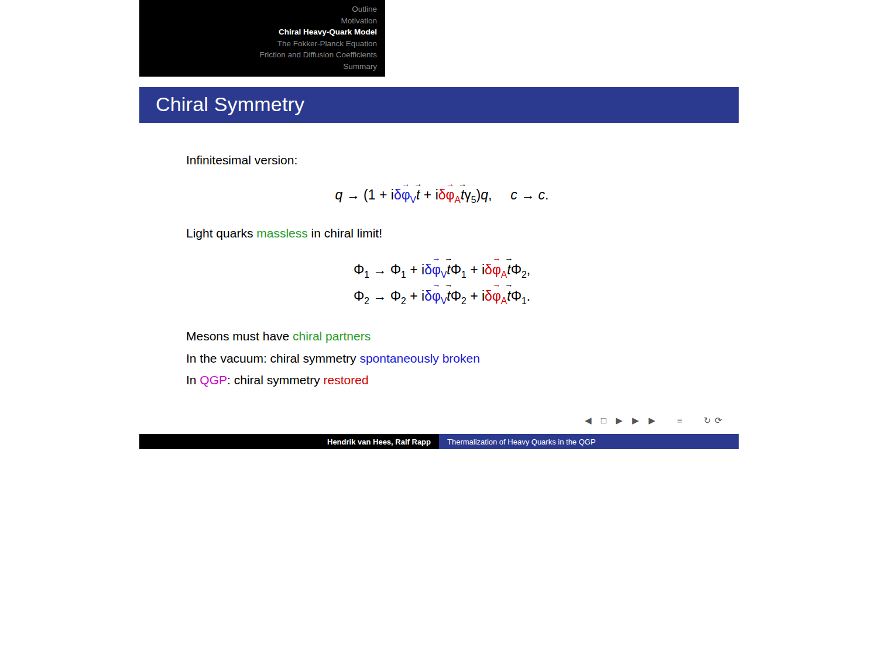Outline
Motivation
Chiral Heavy-Quark Model
The Fokker-Planck Equation
Friction and Diffusion Coefficients
Summary
Chiral Symmetry
Infinitesimal version:
q → (1 + iδφV t + iδφA tγ5)q, c → c.
Light quarks massless in chiral limit!
Φ1 → Φ1 + iδφV t Φ1 + iδφA t Φ2,
Φ2 → Φ2 + iδφV t Φ2 + iδφA t Φ1.
Mesons must have chiral partners
In the vacuum: chiral symmetry spontaneously broken
In QGP: chiral symmetry restored
◀ □ ▶ ▶ ▶ ≡ ↻⟳
Hendrik van Hees, Ralf Rapp
Thermalization of Heavy Quarks in the QGP